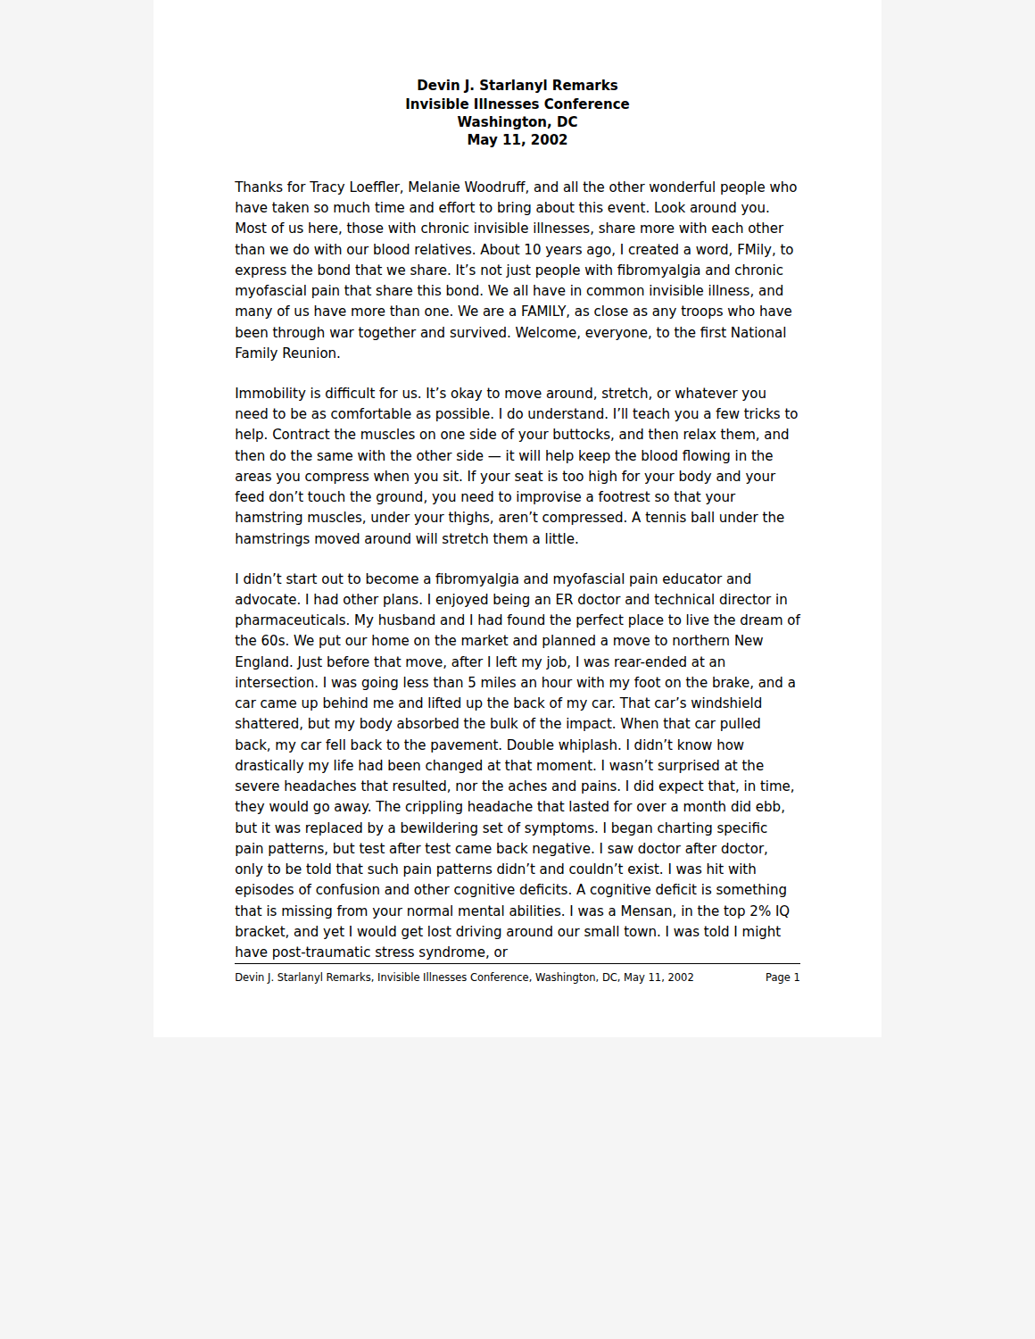Devin J. Starlanyl Remarks Invisible Illnesses Conference Washington, DC May 11, 2002
Thanks for Tracy Loeffler, Melanie Woodruff, and all the other wonderful people who have taken so much time and effort to bring about this event. Look around you. Most of us here, those with chronic invisible illnesses, share more with each other than we do with our blood relatives. About 10 years ago, I created a word, FMily, to express the bond that we share. It’s not just people with fibromyalgia and chronic myofascial pain that share this bond. We all have in common invisible illness, and many of us have more than one. We are a FAMILY, as close as any troops who have been through war together and survived. Welcome, everyone, to the first National Family Reunion.
Immobility is difficult for us. It’s okay to move around, stretch, or whatever you need to be as comfortable as possible. I do understand. I’ll teach you a few tricks to help. Contract the muscles on one side of your buttocks, and then relax them, and then do the same with the other side — it will help keep the blood flowing in the areas you compress when you sit. If your seat is too high for your body and your feed don’t touch the ground, you need to improvise a footrest so that your hamstring muscles, under your thighs, aren’t compressed. A tennis ball under the hamstrings moved around will stretch them a little.
I didn’t start out to become a fibromyalgia and myofascial pain educator and advocate. I had other plans. I enjoyed being an ER doctor and technical director in pharmaceuticals. My husband and I had found the perfect place to live the dream of the 60s. We put our home on the market and planned a move to northern New England. Just before that move, after I left my job, I was rear-ended at an intersection. I was going less than 5 miles an hour with my foot on the brake, and a car came up behind me and lifted up the back of my car. That car’s windshield shattered, but my body absorbed the bulk of the impact. When that car pulled back, my car fell back to the pavement. Double whiplash. I didn’t know how drastically my life had been changed at that moment. I wasn’t surprised at the severe headaches that resulted, nor the aches and pains. I did expect that, in time, they would go away. The crippling headache that lasted for over a month did ebb, but it was replaced by a bewildering set of symptoms. I began charting specific pain patterns, but test after test came back negative. I saw doctor after doctor, only to be told that such pain patterns didn’t and couldn’t exist. I was hit with episodes of confusion and other cognitive deficits. A cognitive deficit is something that is missing from your normal mental abilities. I was a Mensan, in the top 2% IQ bracket, and yet I would get lost driving around our small town. I was told I might have post-traumatic stress syndrome, or
Devin J. Starlanyl Remarks, Invisible Illnesses Conference, Washington, DC, May 11, 2002 Page 1